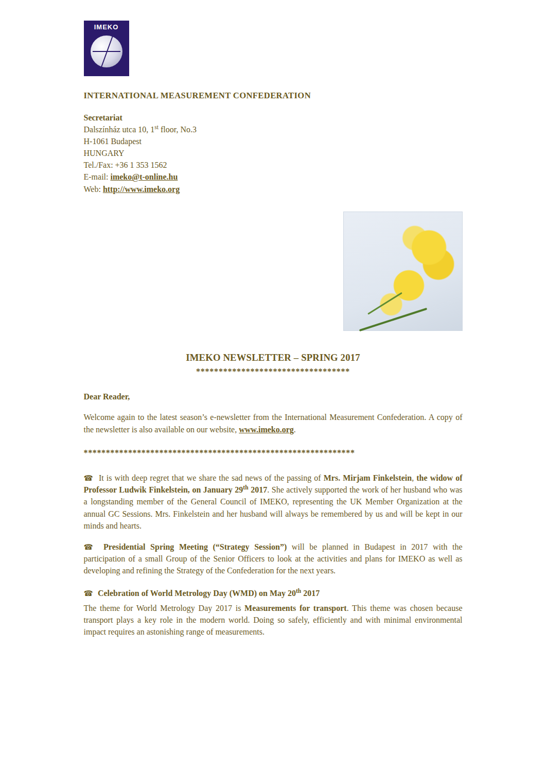IMEKO
INTERNATIONAL MEASUREMENT CONFEDERATION
Secretariat
Dalszínház utca 10, 1st floor, No.3
H-1061 Budapest
HUNGARY
Tel./Fax: +36 1 353 1562
E-mail: imeko@t-online.hu
Web: http://www.imeko.org
IMEKO NEWSLETTER – SPRING 2017
**********************************
Dear Reader,
Welcome again to the latest season’s e-newsletter from the International Measurement Confederation. A copy of the newsletter is also available on our website, www.imeko.org.
*************************************************************
☎ It is with deep regret that we share the sad news of the passing of Mrs. Mirjam Finkelstein, the widow of Professor Ludwik Finkelstein, on January 29th 2017. She actively supported the work of her husband who was a longstanding member of the General Council of IMEKO, representing the UK Member Organization at the annual GC Sessions. Mrs. Finkelstein and her husband will always be remembered by us and will be kept in our minds and hearts.
☎ Presidential Spring Meeting (“Strategy Session”) will be planned in Budapest in 2017 with the participation of a small Group of the Senior Officers to look at the activities and plans for IMEKO as well as developing and refining the Strategy of the Confederation for the next years.
☎ Celebration of World Metrology Day (WMD) on May 20th 2017
The theme for World Metrology Day 2017 is Measurements for transport. This theme was chosen because transport plays a key role in the modern world. Doing so safely, efficiently and with minimal environmental impact requires an astonishing range of measurements.